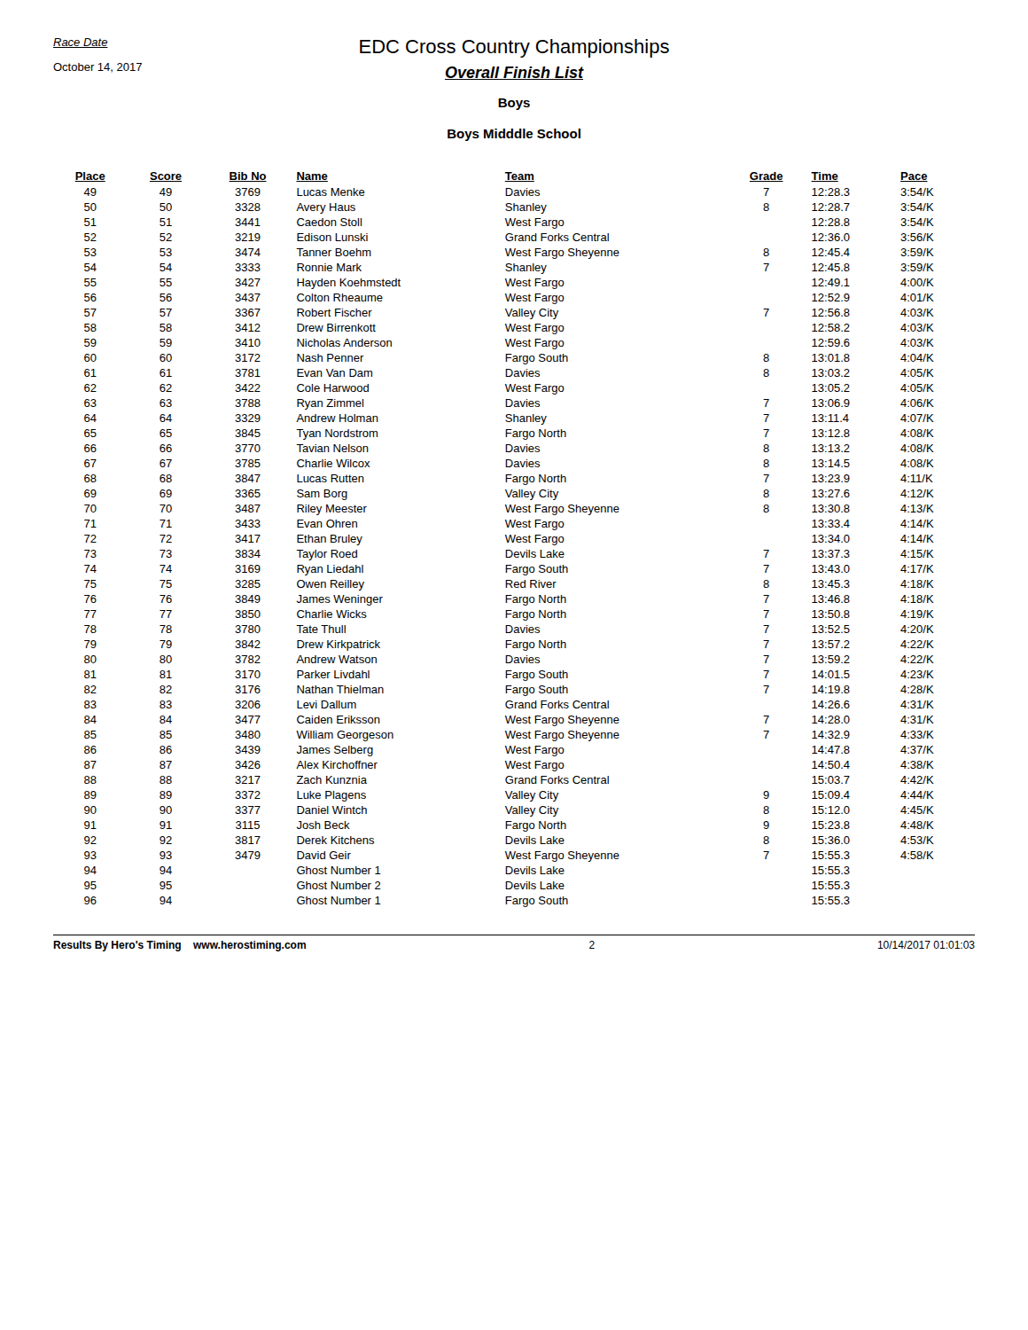Race Date
October 14, 2017
EDC Cross Country Championships
Overall Finish List
Boys
Boys Midddle School
| Place | Score | Bib No | Name | Team | Grade | Time | Pace |
| --- | --- | --- | --- | --- | --- | --- | --- |
| 49 | 49 | 3769 | Lucas Menke | Davies | 7 | 12:28.3 | 3:54/K |
| 50 | 50 | 3328 | Avery Haus | Shanley | 8 | 12:28.7 | 3:54/K |
| 51 | 51 | 3441 | Caedon Stoll | West Fargo | | 12:28.8 | 3:54/K |
| 52 | 52 | 3219 | Edison Lunski | Grand Forks Central | | 12:36.0 | 3:56/K |
| 53 | 53 | 3474 | Tanner Boehm | West Fargo Sheyenne | 8 | 12:45.4 | 3:59/K |
| 54 | 54 | 3333 | Ronnie Mark | Shanley | 7 | 12:45.8 | 3:59/K |
| 55 | 55 | 3427 | Hayden Koehmstedt | West Fargo | | 12:49.1 | 4:00/K |
| 56 | 56 | 3437 | Colton Rheaume | West Fargo | | 12:52.9 | 4:01/K |
| 57 | 57 | 3367 | Robert Fischer | Valley City | 7 | 12:56.8 | 4:03/K |
| 58 | 58 | 3412 | Drew Birrenkott | West Fargo | | 12:58.2 | 4:03/K |
| 59 | 59 | 3410 | Nicholas Anderson | West Fargo | | 12:59.6 | 4:03/K |
| 60 | 60 | 3172 | Nash Penner | Fargo South | 8 | 13:01.8 | 4:04/K |
| 61 | 61 | 3781 | Evan Van Dam | Davies | 8 | 13:03.2 | 4:05/K |
| 62 | 62 | 3422 | Cole Harwood | West Fargo | | 13:05.2 | 4:05/K |
| 63 | 63 | 3788 | Ryan Zimmel | Davies | 7 | 13:06.9 | 4:06/K |
| 64 | 64 | 3329 | Andrew Holman | Shanley | 7 | 13:11.4 | 4:07/K |
| 65 | 65 | 3845 | Tyan Nordstrom | Fargo North | 7 | 13:12.8 | 4:08/K |
| 66 | 66 | 3770 | Tavian Nelson | Davies | 8 | 13:13.2 | 4:08/K |
| 67 | 67 | 3785 | Charlie Wilcox | Davies | 8 | 13:14.5 | 4:08/K |
| 68 | 68 | 3847 | Lucas Rutten | Fargo North | 7 | 13:23.9 | 4:11/K |
| 69 | 69 | 3365 | Sam Borg | Valley City | 8 | 13:27.6 | 4:12/K |
| 70 | 70 | 3487 | Riley Meester | West Fargo Sheyenne | 8 | 13:30.8 | 4:13/K |
| 71 | 71 | 3433 | Evan Ohren | West Fargo | | 13:33.4 | 4:14/K |
| 72 | 72 | 3417 | Ethan Bruley | West Fargo | | 13:34.0 | 4:14/K |
| 73 | 73 | 3834 | Taylor Roed | Devils Lake | 7 | 13:37.3 | 4:15/K |
| 74 | 74 | 3169 | Ryan Liedahl | Fargo South | 7 | 13:43.0 | 4:17/K |
| 75 | 75 | 3285 | Owen Reilley | Red River | 8 | 13:45.3 | 4:18/K |
| 76 | 76 | 3849 | James Weninger | Fargo North | 7 | 13:46.8 | 4:18/K |
| 77 | 77 | 3850 | Charlie Wicks | Fargo North | 7 | 13:50.8 | 4:19/K |
| 78 | 78 | 3780 | Tate Thull | Davies | 7 | 13:52.5 | 4:20/K |
| 79 | 79 | 3842 | Drew Kirkpatrick | Fargo North | 7 | 13:57.2 | 4:22/K |
| 80 | 80 | 3782 | Andrew Watson | Davies | 7 | 13:59.2 | 4:22/K |
| 81 | 81 | 3170 | Parker Livdahl | Fargo South | 7 | 14:01.5 | 4:23/K |
| 82 | 82 | 3176 | Nathan Thielman | Fargo South | 7 | 14:19.8 | 4:28/K |
| 83 | 83 | 3206 | Levi Dallum | Grand Forks Central | | 14:26.6 | 4:31/K |
| 84 | 84 | 3477 | Caiden Eriksson | West Fargo Sheyenne | 7 | 14:28.0 | 4:31/K |
| 85 | 85 | 3480 | William Georgeson | West Fargo Sheyenne | 7 | 14:32.9 | 4:33/K |
| 86 | 86 | 3439 | James Selberg | West Fargo | | 14:47.8 | 4:37/K |
| 87 | 87 | 3426 | Alex Kirchoffner | West Fargo | | 14:50.4 | 4:38/K |
| 88 | 88 | 3217 | Zach Kunznia | Grand Forks Central | | 15:03.7 | 4:42/K |
| 89 | 89 | 3372 | Luke Plagens | Valley City | 9 | 15:09.4 | 4:44/K |
| 90 | 90 | 3377 | Daniel Wintch | Valley City | 8 | 15:12.0 | 4:45/K |
| 91 | 91 | 3115 | Josh Beck | Fargo North | 9 | 15:23.8 | 4:48/K |
| 92 | 92 | 3817 | Derek Kitchens | Devils Lake | 8 | 15:36.0 | 4:53/K |
| 93 | 93 | 3479 | David Geir | West Fargo Sheyenne | 7 | 15:55.3 | 4:58/K |
| 94 | 94 | | Ghost Number 1 | Devils Lake | | 15:55.3 | |
| 95 | 95 | | Ghost Number 2 | Devils Lake | | 15:55.3 | |
| 96 | 94 | | Ghost Number 1 | Fargo South | | 15:55.3 | |
Results By Hero's Timing www.herostiming.com
2
10/14/2017 01:01:03